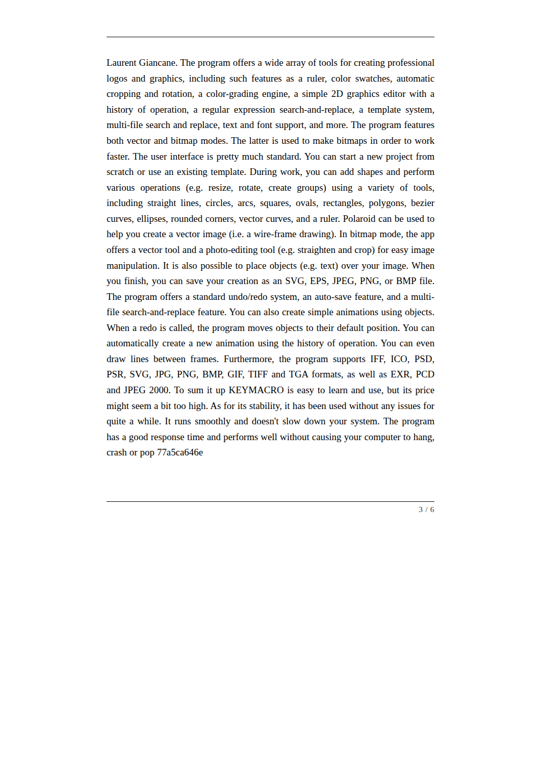Laurent Giancane. The program offers a wide array of tools for creating professional logos and graphics, including such features as a ruler, color swatches, automatic cropping and rotation, a color-grading engine, a simple 2D graphics editor with a history of operation, a regular expression search-and-replace, a template system, multi-file search and replace, text and font support, and more. The program features both vector and bitmap modes. The latter is used to make bitmaps in order to work faster. The user interface is pretty much standard. You can start a new project from scratch or use an existing template. During work, you can add shapes and perform various operations (e.g. resize, rotate, create groups) using a variety of tools, including straight lines, circles, arcs, squares, ovals, rectangles, polygons, bezier curves, ellipses, rounded corners, vector curves, and a ruler. Polaroid can be used to help you create a vector image (i.e. a wire-frame drawing). In bitmap mode, the app offers a vector tool and a photo-editing tool (e.g. straighten and crop) for easy image manipulation. It is also possible to place objects (e.g. text) over your image. When you finish, you can save your creation as an SVG, EPS, JPEG, PNG, or BMP file. The program offers a standard undo/redo system, an auto-save feature, and a multi-file search-and-replace feature. You can also create simple animations using objects. When a redo is called, the program moves objects to their default position. You can automatically create a new animation using the history of operation. You can even draw lines between frames. Furthermore, the program supports IFF, ICO, PSD, PSR, SVG, JPG, PNG, BMP, GIF, TIFF and TGA formats, as well as EXR, PCD and JPEG 2000. To sum it up KEYMACRO is easy to learn and use, but its price might seem a bit too high. As for its stability, it has been used without any issues for quite a while. It runs smoothly and doesn't slow down your system. The program has a good response time and performs well without causing your computer to hang, crash or pop 77a5ca646e
3 / 6